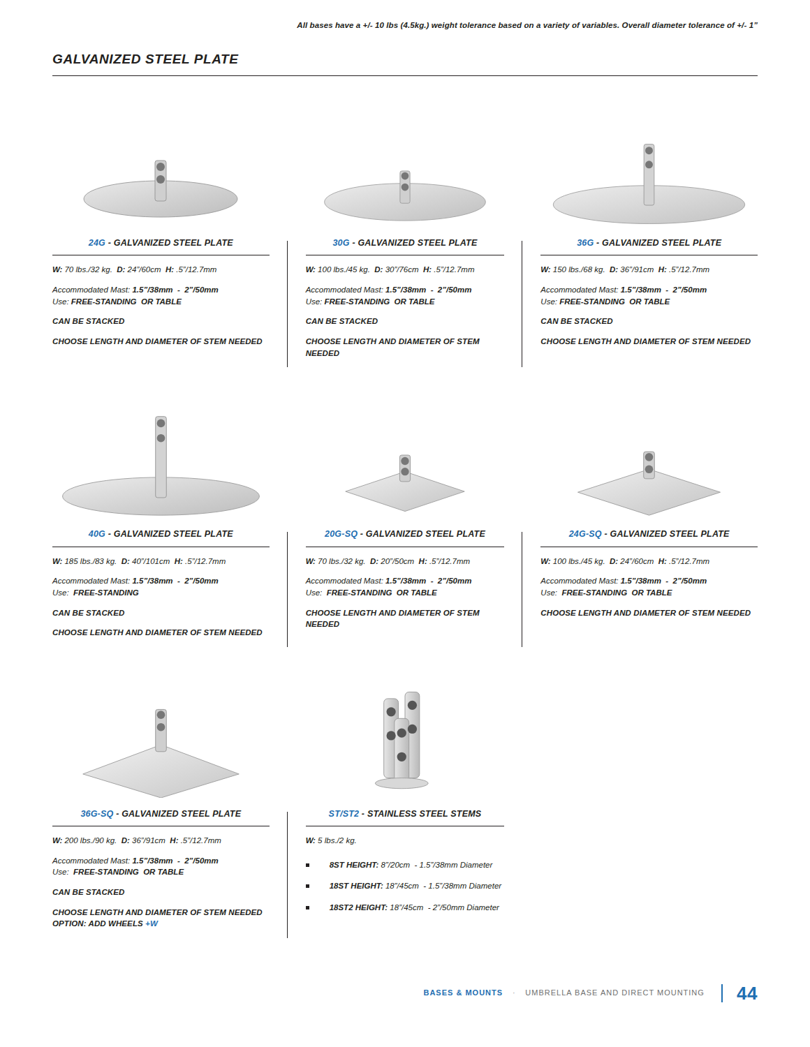All bases have a +/- 10 lbs (4.5kg.) weight tolerance based on a variety of variables. Overall diameter tolerance of +/- 1”
GALVANIZED STEEL PLATE
24G - GALVANIZED STEEL PLATE
W: 70 lbs./32 kg. D: 24”/60cm H: .5”/12.7mm
Accommodated Mast: 1.5”/38mm - 2”/50mm
Use: FREE-STANDING OR TABLE
CAN BE STACKED
CHOOSE LENGTH AND DIAMETER OF STEM NEEDED
30G - GALVANIZED STEEL PLATE
W: 100 lbs./45 kg. D: 30”/76cm H: .5”/12.7mm
Accommodated Mast: 1.5”/38mm - 2”/50mm
Use: FREE-STANDING OR TABLE
CAN BE STACKED
CHOOSE LENGTH AND DIAMETER OF STEM NEEDED
36G - GALVANIZED STEEL PLATE
W: 150 lbs./68 kg. D: 36”/91cm H: .5”/12.7mm
Accommodated Mast: 1.5”/38mm - 2”/50mm
Use: FREE-STANDING OR TABLE
CAN BE STACKED
CHOOSE LENGTH AND DIAMETER OF STEM NEEDED
40G - GALVANIZED STEEL PLATE
W: 185 lbs./83 kg. D: 40”/101cm H: .5”/12.7mm
Accommodated Mast: 1.5”/38mm - 2”/50mm
Use: FREE-STANDING
CAN BE STACKED
CHOOSE LENGTH AND DIAMETER OF STEM NEEDED
20G-SQ - GALVANIZED STEEL PLATE
W: 70 lbs./32 kg. D: 20”/50cm H: .5”/12.7mm
Accommodated Mast: 1.5”/38mm - 2”/50mm
Use: FREE-STANDING OR TABLE
CHOOSE LENGTH AND DIAMETER OF STEM NEEDED
24G-SQ - GALVANIZED STEEL PLATE
W: 100 lbs./45 kg. D: 24”/60cm H: .5”/12.7mm
Accommodated Mast: 1.5”/38mm - 2”/50mm
Use: FREE-STANDING OR TABLE
CHOOSE LENGTH AND DIAMETER OF STEM NEEDED
36G-SQ - GALVANIZED STEEL PLATE
W: 200 lbs./90 kg. D: 36”/91cm H: .5”/12.7mm
Accommodated Mast: 1.5”/38mm - 2”/50mm
Use: FREE-STANDING OR TABLE
CAN BE STACKED
CHOOSE LENGTH AND DIAMETER OF STEM NEEDED
OPTION: ADD WHEELS +W
ST/ST2 - STAINLESS STEEL STEMS
W: 5 lbs./2 kg.
8ST HEIGHT: 8”/20cm - 1.5”/38mm Diameter
18ST HEIGHT: 18”/45cm - 1.5”/38mm Diameter
18ST2 HEIGHT: 18”/45cm - 2”/50mm Diameter
BASES & MOUNTS · UMBRELLA BASE AND DIRECT MOUNTING 44